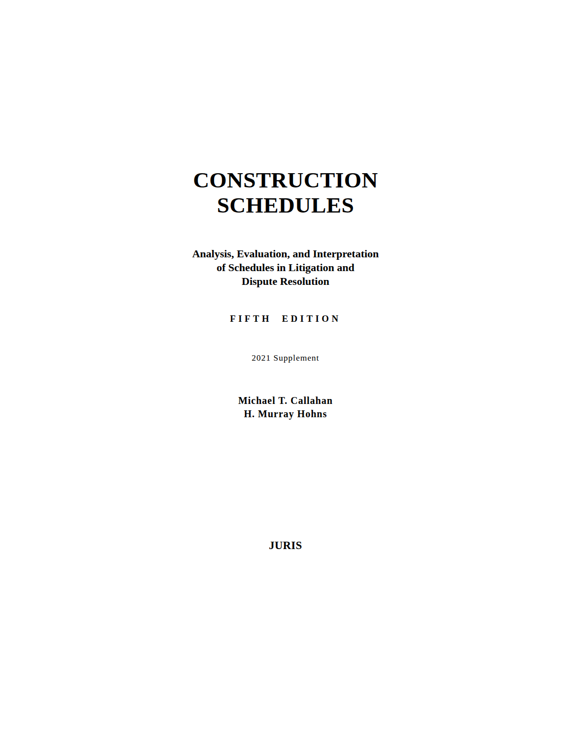CONSTRUCTION
SCHEDULES
Analysis, Evaluation, and Interpretation
of Schedules in Litigation and
Dispute Resolution
FIFTH EDITION
2021 Supplement
Michael T. Callahan
H. Murray Hohns
JURIS